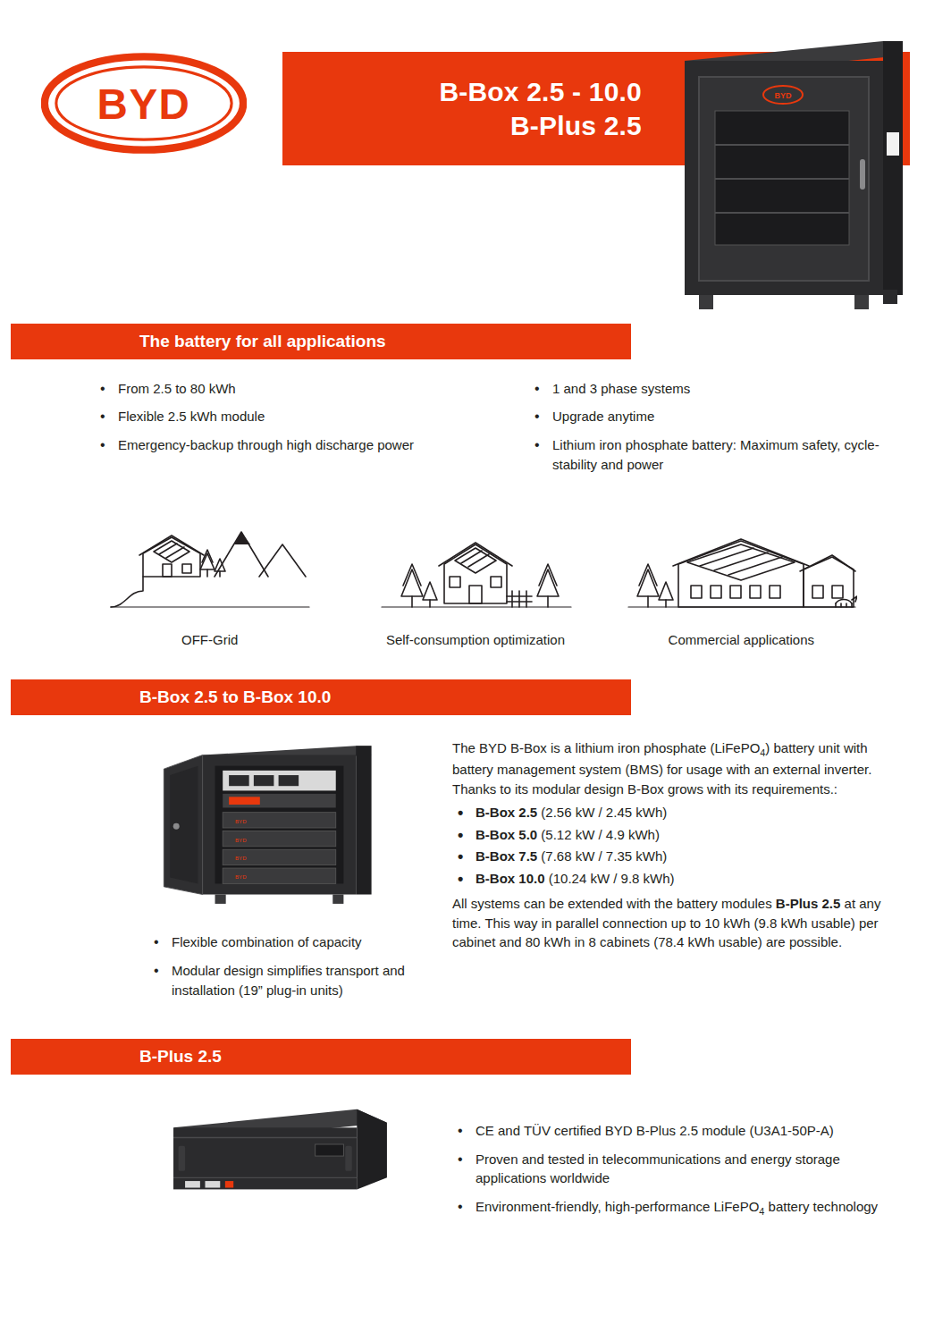BYD
B-Box 2.5 - 10.0 B-Plus 2.5
BYD
The battery for all applications
From 2.5 to 80 kWh
Flexible 2.5 kWh module
Emergency-backup through high discharge power
1 and 3 phase systems
Upgrade anytime
Lithium iron phosphate battery: Maximum safety, cycle-stability and power
OFF-Grid
Self-consumption optimization
Commercial applications
B-Box 2.5 to B-Box 10.0
BYD BYD BYD BYD
Flexible combination of capacity
Modular design simplifies transport and installation (19” plug-in units)
The BYD B-Box is a lithium iron phosphate (LiFePO4) battery unit with battery management system (BMS) for usage with an external inverter. Thanks to its modular design B-Box grows with its requirements.:
B-Box 2.5 (2.56 kW / 2.45 kWh)
B-Box 5.0 (5.12 kW / 4.9 kWh)
B-Box 7.5 (7.68 kW / 7.35 kWh)
B-Box 10.0 (10.24 kW / 9.8 kWh)
All systems can be extended with the battery modules B-Plus 2.5 at any time. This way in parallel connection up to 10 kWh (9.8 kWh usable) per cabinet and 80 kWh in 8 cabinets (78.4 kWh usable) are possible.
B-Plus 2.5
CE and TÜV certified BYD B-Plus 2.5 module (U3A1-50P-A)
Proven and tested in telecommunications and energy storage applications worldwide
Environment-friendly, high-performance LiFePO4 battery technology